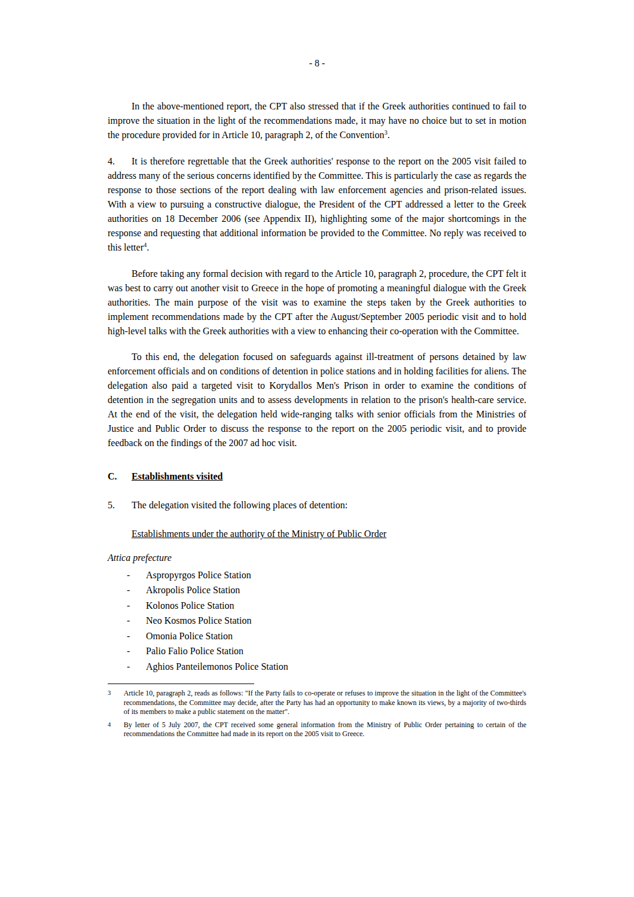- 8 -
In the above-mentioned report, the CPT also stressed that if the Greek authorities continued to fail to improve the situation in the light of the recommendations made, it may have no choice but to set in motion the procedure provided for in Article 10, paragraph 2, of the Convention3.
4. It is therefore regrettable that the Greek authorities' response to the report on the 2005 visit failed to address many of the serious concerns identified by the Committee. This is particularly the case as regards the response to those sections of the report dealing with law enforcement agencies and prison-related issues. With a view to pursuing a constructive dialogue, the President of the CPT addressed a letter to the Greek authorities on 18 December 2006 (see Appendix II), highlighting some of the major shortcomings in the response and requesting that additional information be provided to the Committee. No reply was received to this letter4.
Before taking any formal decision with regard to the Article 10, paragraph 2, procedure, the CPT felt it was best to carry out another visit to Greece in the hope of promoting a meaningful dialogue with the Greek authorities. The main purpose of the visit was to examine the steps taken by the Greek authorities to implement recommendations made by the CPT after the August/September 2005 periodic visit and to hold high-level talks with the Greek authorities with a view to enhancing their co-operation with the Committee.
To this end, the delegation focused on safeguards against ill-treatment of persons detained by law enforcement officials and on conditions of detention in police stations and in holding facilities for aliens. The delegation also paid a targeted visit to Korydallos Men's Prison in order to examine the conditions of detention in the segregation units and to assess developments in relation to the prison's health-care service. At the end of the visit, the delegation held wide-ranging talks with senior officials from the Ministries of Justice and Public Order to discuss the response to the report on the 2005 periodic visit, and to provide feedback on the findings of the 2007 ad hoc visit.
C. Establishments visited
5. The delegation visited the following places of detention:
Establishments under the authority of the Ministry of Public Order
Attica prefecture
Aspropyrgos Police Station
Akropolis Police Station
Kolonos Police Station
Neo Kosmos Police Station
Omonia Police Station
Palio Falio Police Station
Aghios Panteilemonos Police Station
3 Article 10, paragraph 2, reads as follows: "If the Party fails to co-operate or refuses to improve the situation in the light of the Committee's recommendations, the Committee may decide, after the Party has had an opportunity to make known its views, by a majority of two-thirds of its members to make a public statement on the matter".
4 By letter of 5 July 2007, the CPT received some general information from the Ministry of Public Order pertaining to certain of the recommendations the Committee had made in its report on the 2005 visit to Greece.